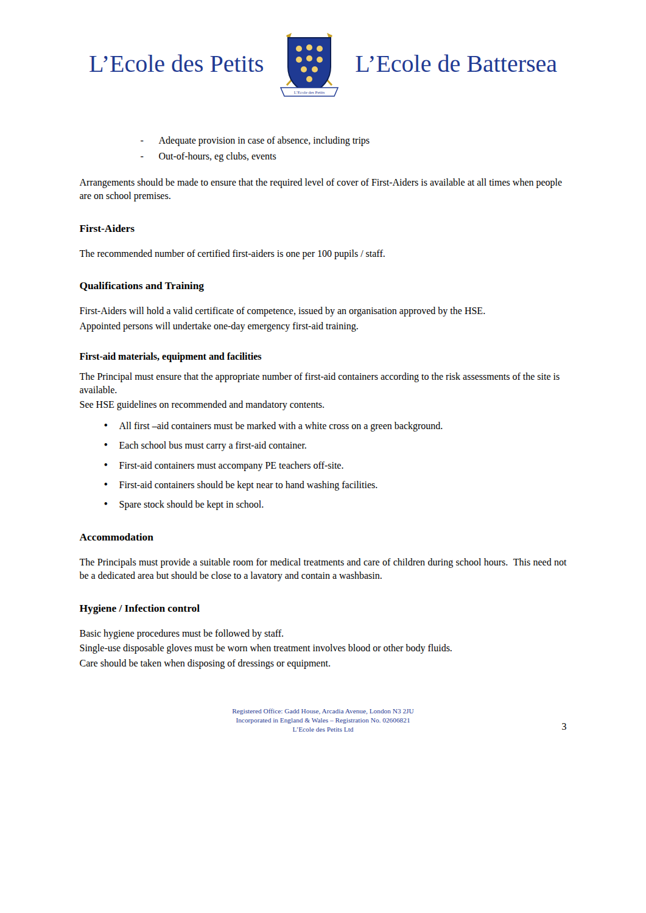L’Ecole des Petits
L’Ecole des Petits
L’Ecole de Battersea
Adequate provision in case of absence, including trips
Out-of-hours, eg clubs, events
Arrangements should be made to ensure that the required level of cover of First-Aiders is available at all times when people are on school premises.
First-Aiders
The recommended number of certified first-aiders is one per 100 pupils / staff.
Qualifications and Training
First-Aiders will hold a valid certificate of competence, issued by an organisation approved by the HSE.
Appointed persons will undertake one-day emergency first-aid training.
First-aid materials, equipment and facilities
The Principal must ensure that the appropriate number of first-aid containers according to the risk assessments of the site is available.
See HSE guidelines on recommended and mandatory contents.
All first –aid containers must be marked with a white cross on a green background.
Each school bus must carry a first-aid container.
First-aid containers must accompany PE teachers off-site.
First-aid containers should be kept near to hand washing facilities.
Spare stock should be kept in school.
Accommodation
The Principals must provide a suitable room for medical treatments and care of children during school hours. This need not be a dedicated area but should be close to a lavatory and contain a washbasin.
Hygiene / Infection control
Basic hygiene procedures must be followed by staff.
Single-use disposable gloves must be worn when treatment involves blood or other body fluids.
Care should be taken when disposing of dressings or equipment.
Registered Office: Gadd House, Arcadia Avenue, London N3 2JU
Incorporated in England & Wales – Registration No. 02606821
L’Ecole des Petits Ltd
3